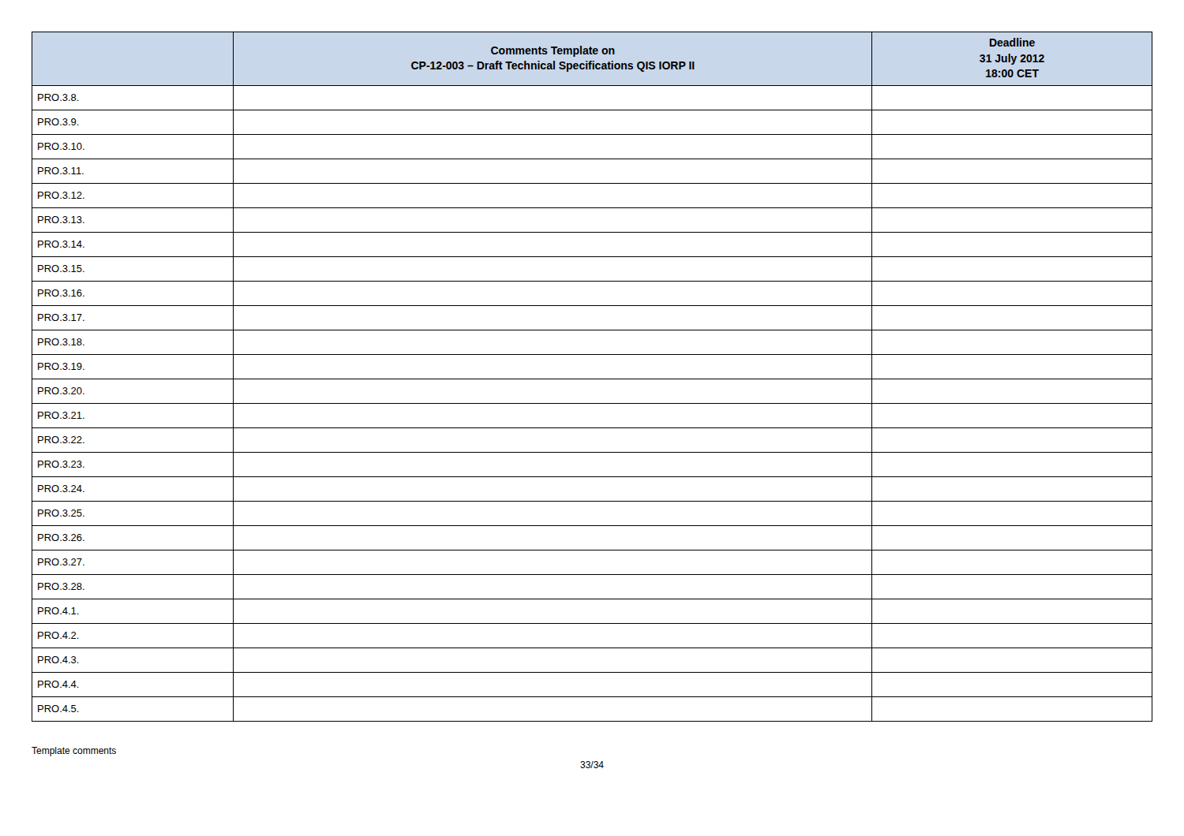| | Comments Template on CP-12-003 – Draft Technical Specifications QIS IORP II | Deadline 31 July 2012 18:00 CET |
| --- | --- | --- |
| PRO.3.8. | | |
| PRO.3.9. | | |
| PRO.3.10. | | |
| PRO.3.11. | | |
| PRO.3.12. | | |
| PRO.3.13. | | |
| PRO.3.14. | | |
| PRO.3.15. | | |
| PRO.3.16. | | |
| PRO.3.17. | | |
| PRO.3.18. | | |
| PRO.3.19. | | |
| PRO.3.20. | | |
| PRO.3.21. | | |
| PRO.3.22. | | |
| PRO.3.23. | | |
| PRO.3.24. | | |
| PRO.3.25. | | |
| PRO.3.26. | | |
| PRO.3.27. | | |
| PRO.3.28. | | |
| PRO.4.1. | | |
| PRO.4.2. | | |
| PRO.4.3. | | |
| PRO.4.4. | | |
| PRO.4.5. | | |
Template comments
33/34